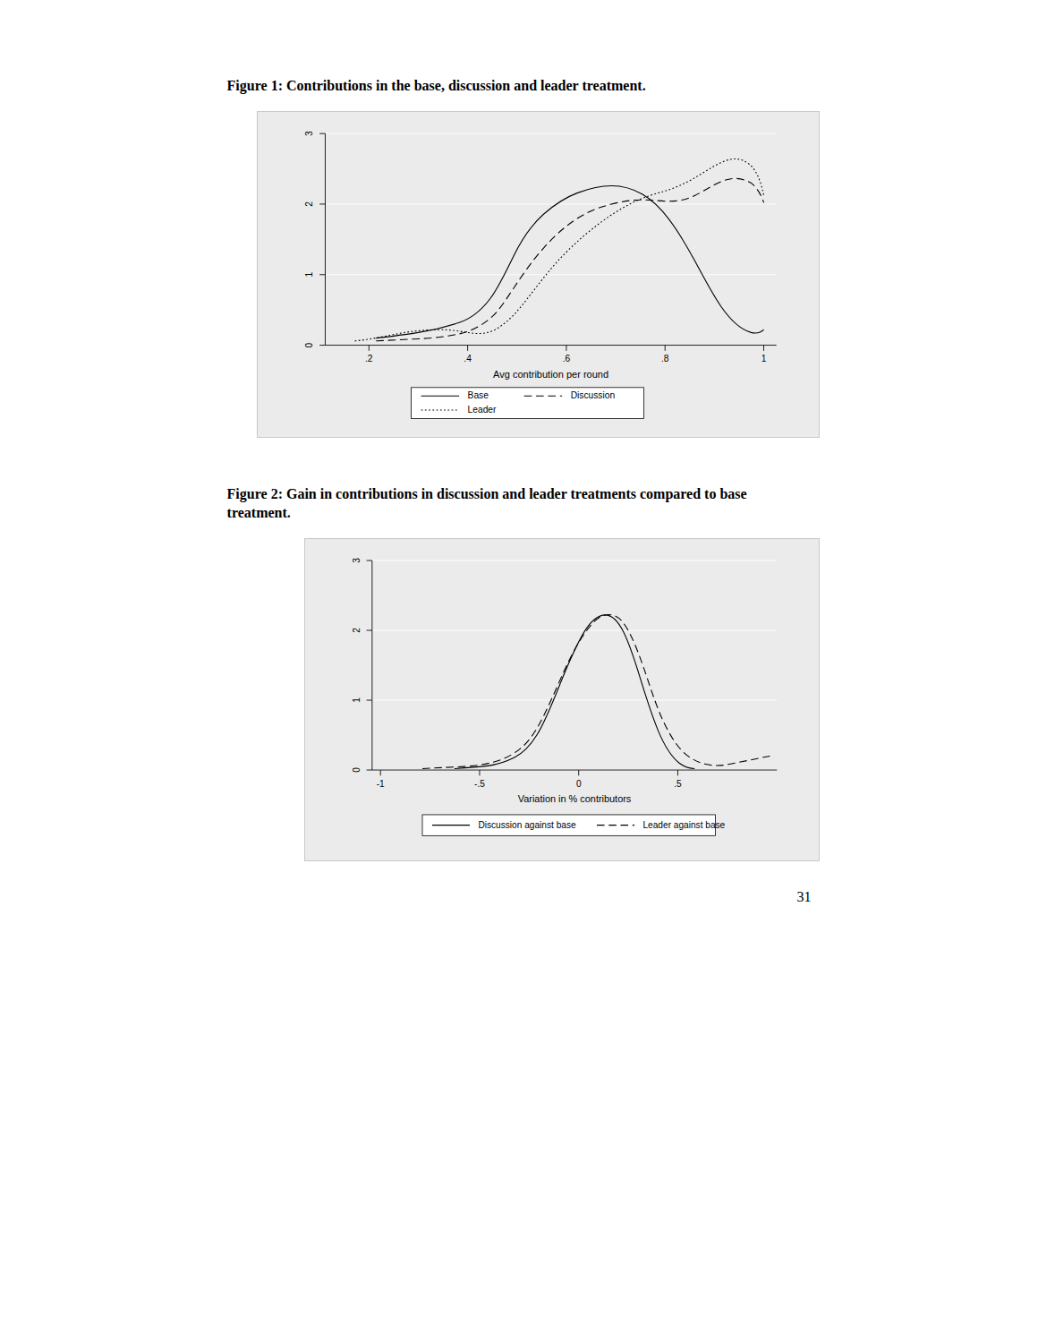Figure 1: Contributions in the base, discussion and leader treatment.
0 1 2 3 .2 .4 .6 .8 1 Avg contribution per round Base Discussion Leader
Figure 2: Gain in contributions in discussion and leader treatments compared to base treatment.
0 1 2 3 -1 -.5 0 .5 Variation in % contributors Discussion against base Leader against base
31